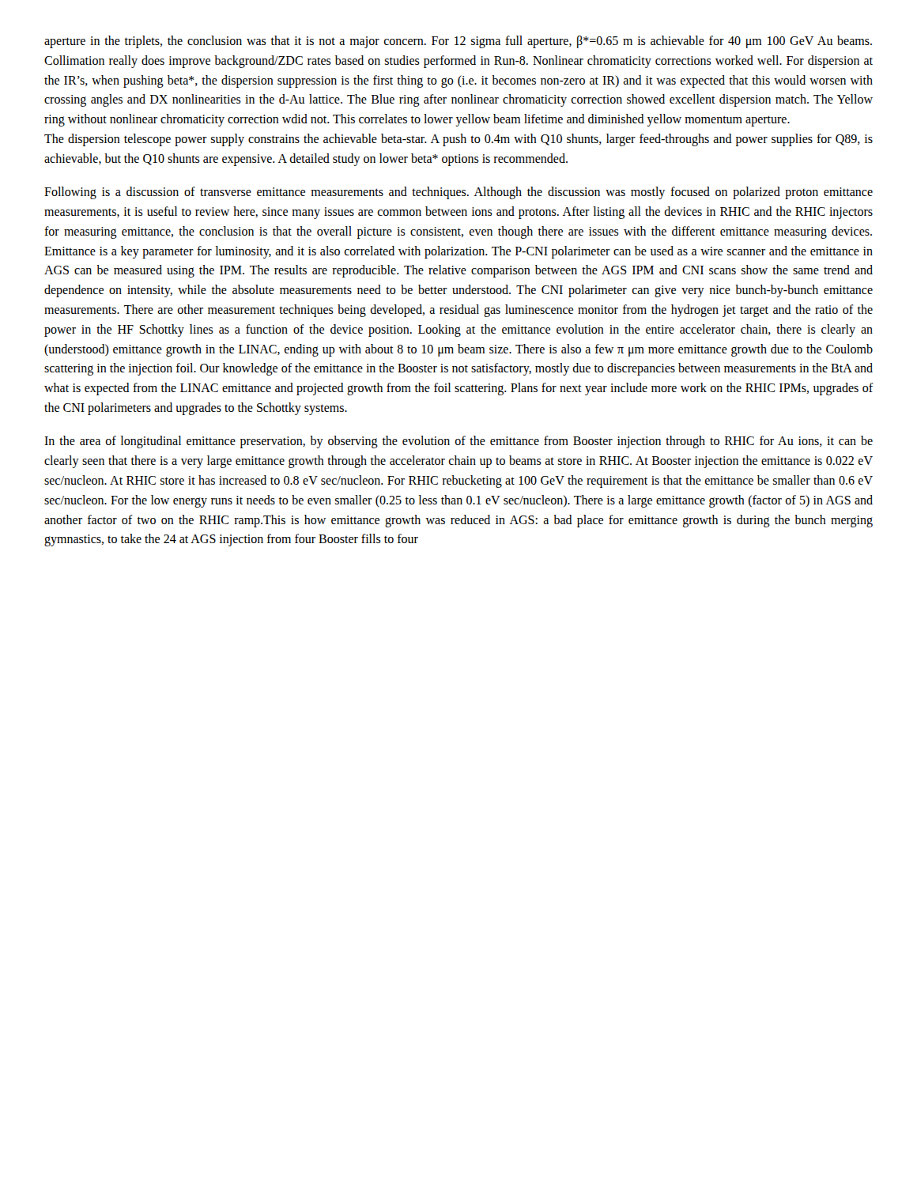aperture in the triplets, the conclusion was that it is not a major concern. For 12 sigma full aperture, β*=0.65 m is achievable for 40 μm 100 GeV Au beams. Collimation really does improve background/ZDC rates based on studies performed in Run-8. Nonlinear chromaticity corrections worked well. For dispersion at the IR’s, when pushing beta*, the dispersion suppression is the first thing to go (i.e. it becomes non-zero at IR) and it was expected that this would worsen with crossing angles and DX nonlinearities in the d-Au lattice. The Blue ring after nonlinear chromaticity correction showed excellent dispersion match. The Yellow ring without nonlinear chromaticity correction wdid not. This correlates to lower yellow beam lifetime and diminished yellow momentum aperture.
The dispersion telescope power supply constrains the achievable beta-star. A push to 0.4m with Q10 shunts, larger feed-throughs and power supplies for Q89, is achievable, but the Q10 shunts are expensive. A detailed study on lower beta* options is recommended.
Following is a discussion of transverse emittance measurements and techniques. Although the discussion was mostly focused on polarized proton emittance measurements, it is useful to review here, since many issues are common between ions and protons. After listing all the devices in RHIC and the RHIC injectors for measuring emittance, the conclusion is that the overall picture is consistent, even though there are issues with the different emittance measuring devices. Emittance is a key parameter for luminosity, and it is also correlated with polarization. The P-CNI polarimeter can be used as a wire scanner and the emittance in AGS can be measured using the IPM. The results are reproducible. The relative comparison between the AGS IPM and CNI scans show the same trend and dependence on intensity, while the absolute measurements need to be better understood. The CNI polarimeter can give very nice bunch-by-bunch emittance measurements. There are other measurement techniques being developed, a residual gas luminescence monitor from the hydrogen jet target and the ratio of the power in the HF Schottky lines as a function of the device position. Looking at the emittance evolution in the entire accelerator chain, there is clearly an (understood) emittance growth in the LINAC, ending up with about 8 to 10 μm beam size. There is also a few π μm more emittance growth due to the Coulomb scattering in the injection foil. Our knowledge of the emittance in the Booster is not satisfactory, mostly due to discrepancies between measurements in the BtA and what is expected from the LINAC emittance and projected growth from the foil scattering. Plans for next year include more work on the RHIC IPMs, upgrades of the CNI polarimeters and upgrades to the Schottky systems.
In the area of longitudinal emittance preservation, by observing the evolution of the emittance from Booster injection through to RHIC for Au ions, it can be clearly seen that there is a very large emittance growth through the accelerator chain up to beams at store in RHIC. At Booster injection the emittance is 0.022 eV sec/nucleon. At RHIC store it has increased to 0.8 eV sec/nucleon. For RHIC rebucketing at 100 GeV the requirement is that the emittance be smaller than 0.6 eV sec/nucleon. For the low energy runs it needs to be even smaller (0.25 to less than 0.1 eV sec/nucleon). There is a large emittance growth (factor of 5) in AGS and another factor of two on the RHIC ramp.This is how emittance growth was reduced in AGS: a bad place for emittance growth is during the bunch merging gymnastics, to take the 24 at AGS injection from four Booster fills to four